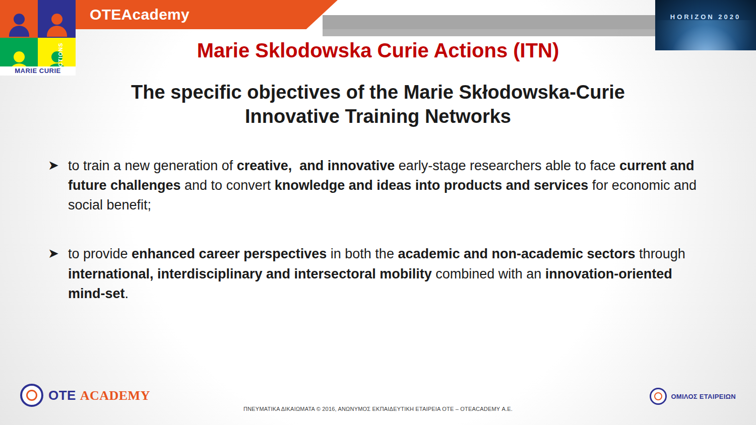ACTIONS
MARIE CURIE
OTEAcademy
HORIZON 2020
Marie Sklodowska Curie Actions (ITN)
The specific objectives of the Marie Skłodowska-Curie
Innovative Training Networks
➤
to train a new generation of creative, and innovative early-stage researchers able to face current and future challenges and to convert knowledge and ideas into products and services for economic and social benefit;
➤
to provide enhanced career perspectives in both the academic and non-academic sectors through international, interdisciplinary and intersectoral mobility combined with an innovation-oriented mind-set.
OTE ACADEMY
ΟΜΙΛΟΣ ΕΤΑΙΡΕΙΩΝ
ΠΝΕΥΜΑΤΙΚΑ ΔΙΚΑΙΩΜΑΤΑ © 2016, ΑΝΩΝΥΜΟΣ ΕΚΠΑΙΔΕΥΤΙΚΗ ΕΤΑΙΡΕΙΑ ΟΤΕ – OTEACADEMY Α.Ε.